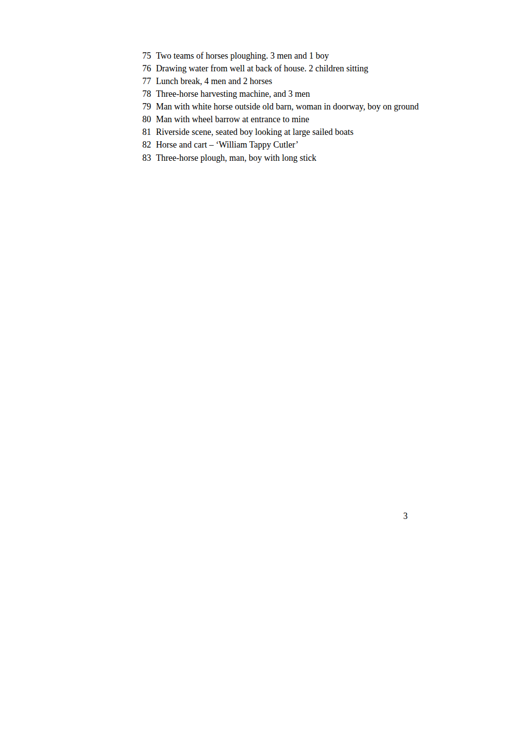75 Two teams of horses ploughing. 3 men and 1 boy
76 Drawing water from well at back of house. 2 children sitting
77 Lunch break, 4 men and 2 horses
78 Three-horse harvesting machine, and 3 men
79 Man with white horse outside old barn, woman in doorway, boy on ground
80 Man with wheel barrow at entrance to mine
81 Riverside scene, seated boy looking at large sailed boats
82 Horse and cart – ‘William Tappy Cutler’
83 Three-horse plough, man, boy with long stick
3